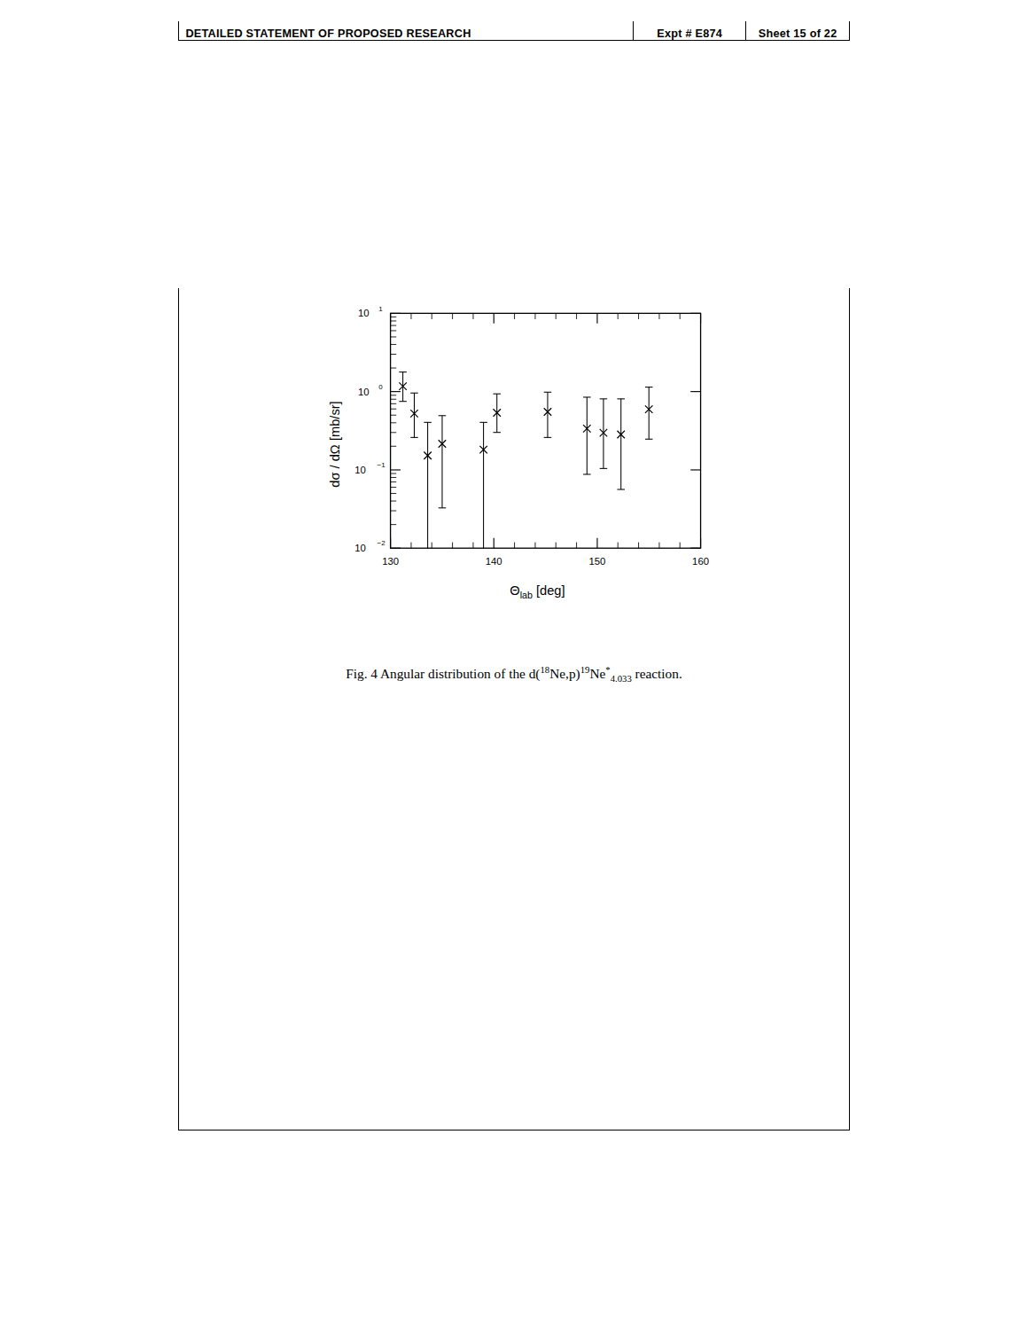DETAILED STATEMENT OF PROPOSED RESEARCH
Expt # E874
Sheet 15 of 22
dσ / dΩ [mb/sr]
10 1 10 0 10 −1 10 −2 130 140 150 160
Θlab [deg]
Fig. 4 Angular distribution of the d(18Ne,p)19Ne*4.033 reaction.